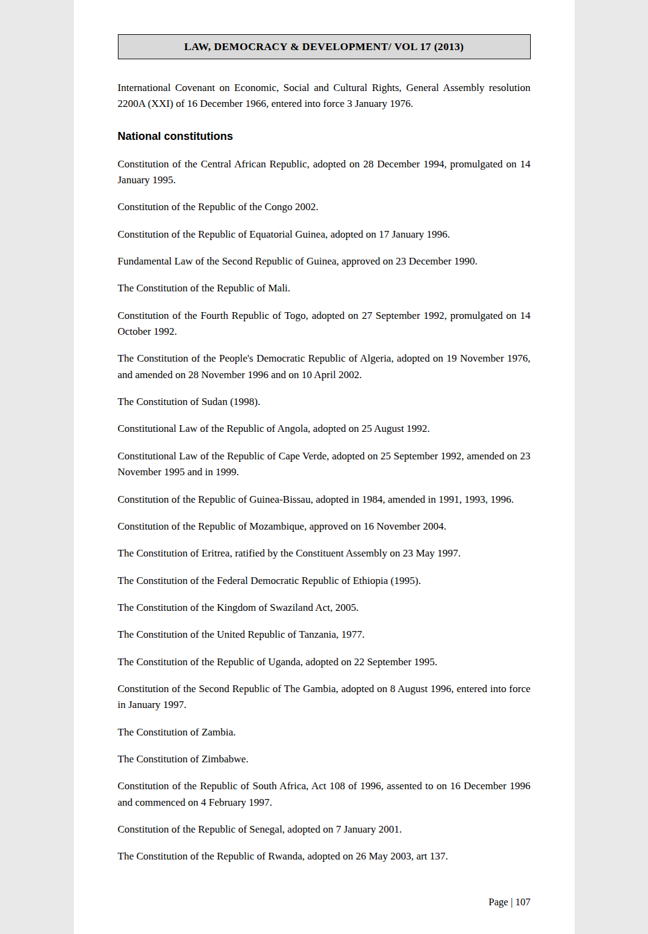LAW, DEMOCRACY & DEVELOPMENT/ VOL 17 (2013)
International Covenant on Economic, Social and Cultural Rights, General Assembly resolution 2200A (XXI) of 16 December 1966, entered into force 3 January 1976.
National constitutions
Constitution of the Central African Republic, adopted on 28 December 1994, promulgated on 14 January 1995.
Constitution of the Republic of the Congo 2002.
Constitution of the Republic of Equatorial Guinea, adopted on 17 January 1996.
Fundamental Law of the Second Republic of Guinea, approved on 23 December 1990.
The Constitution of the Republic of Mali.
Constitution of the Fourth Republic of Togo, adopted on 27 September 1992, promulgated on 14 October 1992.
The Constitution of the People's Democratic Republic of Algeria, adopted on 19 November 1976, and amended on 28 November 1996 and on 10 April 2002.
The Constitution of Sudan (1998).
Constitutional Law of the Republic of Angola, adopted on 25 August 1992.
Constitutional Law of the Republic of Cape Verde, adopted on 25 September 1992, amended on 23 November 1995 and in 1999.
Constitution of the Republic of Guinea-Bissau, adopted in 1984, amended in 1991, 1993, 1996.
Constitution of the Republic of Mozambique, approved on 16 November 2004.
The Constitution of Eritrea, ratified by the Constituent Assembly on 23 May 1997.
The Constitution of the Federal Democratic Republic of Ethiopia (1995).
The Constitution of the Kingdom of Swaziland Act, 2005.
The Constitution of the United Republic of Tanzania, 1977.
The Constitution of the Republic of Uganda, adopted on 22 September 1995.
Constitution of the Second Republic of The Gambia, adopted on 8 August 1996, entered into force in January 1997.
The Constitution of Zambia.
The Constitution of Zimbabwe.
Constitution of the Republic of South Africa, Act 108 of 1996, assented to on 16 December 1996 and commenced on 4 February 1997.
Constitution of the Republic of Senegal, adopted on 7 January 2001.
The Constitution of the Republic of Rwanda, adopted on 26 May 2003, art 137.
Page | 107